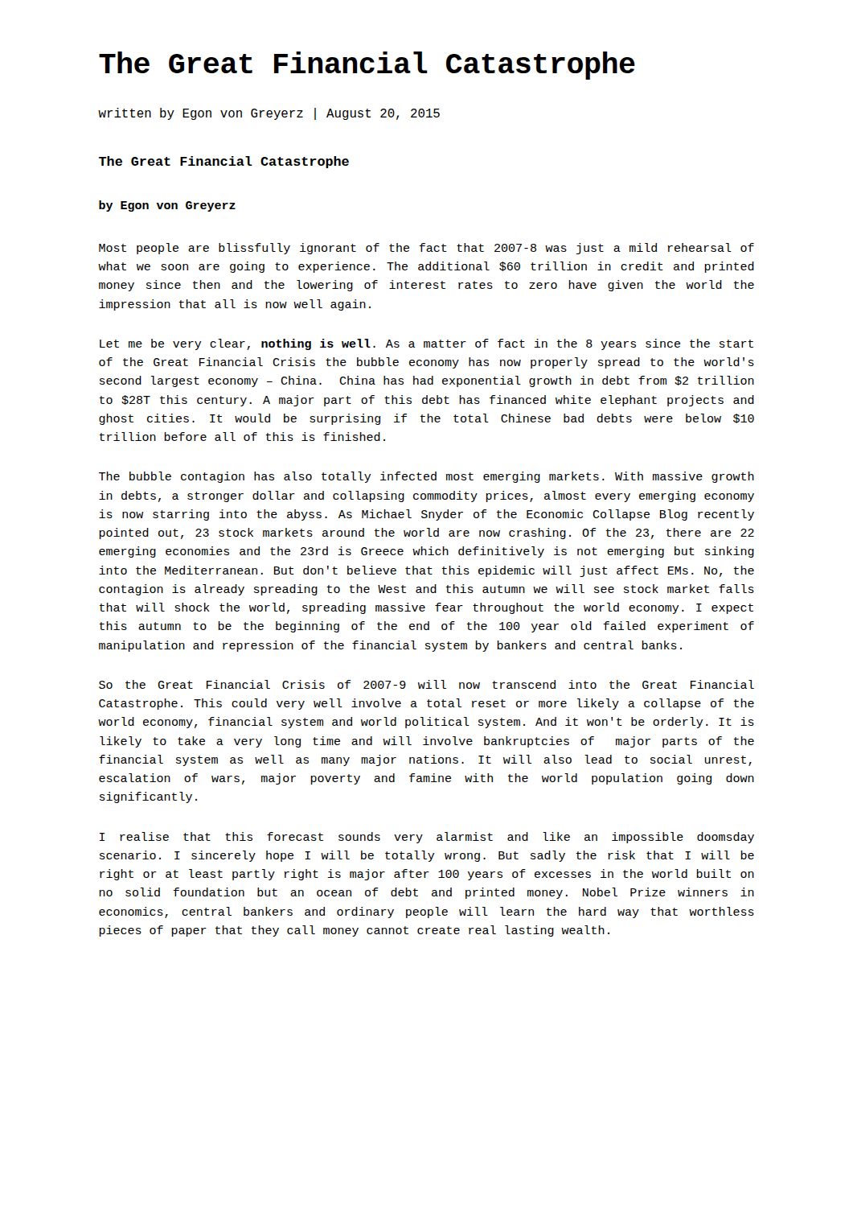The Great Financial Catastrophe
written by Egon von Greyerz | August 20, 2015
The Great Financial Catastrophe
by Egon von Greyerz
Most people are blissfully ignorant of the fact that 2007-8 was just a mild rehearsal of what we soon are going to experience. The additional $60 trillion in credit and printed money since then and the lowering of interest rates to zero have given the world the impression that all is now well again.
Let me be very clear, nothing is well. As a matter of fact in the 8 years since the start of the Great Financial Crisis the bubble economy has now properly spread to the world's second largest economy – China. China has had exponential growth in debt from $2 trillion to $28T this century. A major part of this debt has financed white elephant projects and ghost cities. It would be surprising if the total Chinese bad debts were below $10 trillion before all of this is finished.
The bubble contagion has also totally infected most emerging markets. With massive growth in debts, a stronger dollar and collapsing commodity prices, almost every emerging economy is now starring into the abyss. As Michael Snyder of the Economic Collapse Blog recently pointed out, 23 stock markets around the world are now crashing. Of the 23, there are 22 emerging economies and the 23rd is Greece which definitively is not emerging but sinking into the Mediterranean. But don't believe that this epidemic will just affect EMs. No, the contagion is already spreading to the West and this autumn we will see stock market falls that will shock the world, spreading massive fear throughout the world economy. I expect this autumn to be the beginning of the end of the 100 year old failed experiment of manipulation and repression of the financial system by bankers and central banks.
So the Great Financial Crisis of 2007-9 will now transcend into the Great Financial Catastrophe. This could very well involve a total reset or more likely a collapse of the world economy, financial system and world political system. And it won't be orderly. It is likely to take a very long time and will involve bankruptcies of major parts of the financial system as well as many major nations. It will also lead to social unrest, escalation of wars, major poverty and famine with the world population going down significantly.
I realise that this forecast sounds very alarmist and like an impossible doomsday scenario. I sincerely hope I will be totally wrong. But sadly the risk that I will be right or at least partly right is major after 100 years of excesses in the world built on no solid foundation but an ocean of debt and printed money. Nobel Prize winners in economics, central bankers and ordinary people will learn the hard way that worthless pieces of paper that they call money cannot create real lasting wealth.